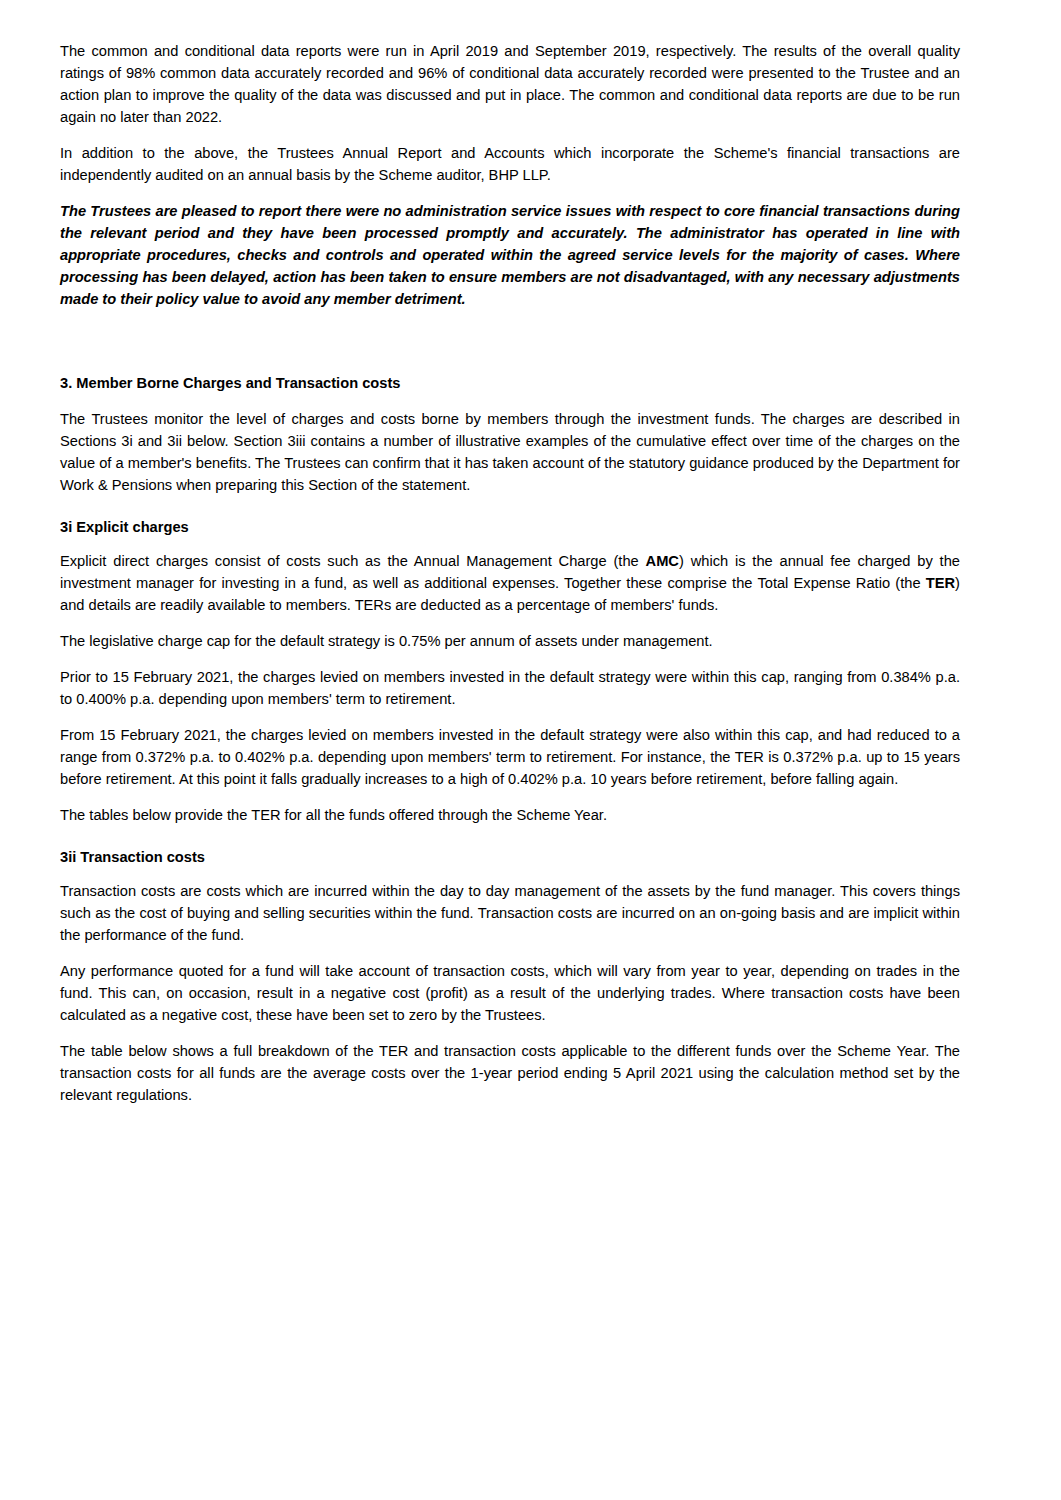The common and conditional data reports were run in April 2019 and September 2019, respectively. The results of the overall quality ratings of 98% common data accurately recorded and 96% of conditional data accurately recorded were presented to the Trustee and an action plan to improve the quality of the data was discussed and put in place. The common and conditional data reports are due to be run again no later than 2022.
In addition to the above, the Trustees Annual Report and Accounts which incorporate the Scheme's financial transactions are independently audited on an annual basis by the Scheme auditor, BHP LLP.
The Trustees are pleased to report there were no administration service issues with respect to core financial transactions during the relevant period and they have been processed promptly and accurately. The administrator has operated in line with appropriate procedures, checks and controls and operated within the agreed service levels for the majority of cases. Where processing has been delayed, action has been taken to ensure members are not disadvantaged, with any necessary adjustments made to their policy value to avoid any member detriment.
3. Member Borne Charges and Transaction costs
The Trustees monitor the level of charges and costs borne by members through the investment funds. The charges are described in Sections 3i and 3ii below. Section 3iii contains a number of illustrative examples of the cumulative effect over time of the charges on the value of a member's benefits. The Trustees can confirm that it has taken account of the statutory guidance produced by the Department for Work & Pensions when preparing this Section of the statement.
3i Explicit charges
Explicit direct charges consist of costs such as the Annual Management Charge (the AMC) which is the annual fee charged by the investment manager for investing in a fund, as well as additional expenses. Together these comprise the Total Expense Ratio (the TER) and details are readily available to members. TERs are deducted as a percentage of members' funds.
The legislative charge cap for the default strategy is 0.75% per annum of assets under management.
Prior to 15 February 2021, the charges levied on members invested in the default strategy were within this cap, ranging from 0.384% p.a. to 0.400% p.a. depending upon members' term to retirement.
From 15 February 2021, the charges levied on members invested in the default strategy were also within this cap, and had reduced to a range from 0.372% p.a. to 0.402% p.a. depending upon members' term to retirement. For instance, the TER is 0.372% p.a. up to 15 years before retirement. At this point it falls gradually increases to a high of 0.402% p.a. 10 years before retirement, before falling again.
The tables below provide the TER for all the funds offered through the Scheme Year.
3ii Transaction costs
Transaction costs are costs which are incurred within the day to day management of the assets by the fund manager. This covers things such as the cost of buying and selling securities within the fund. Transaction costs are incurred on an on-going basis and are implicit within the performance of the fund.
Any performance quoted for a fund will take account of transaction costs, which will vary from year to year, depending on trades in the fund. This can, on occasion, result in a negative cost (profit) as a result of the underlying trades. Where transaction costs have been calculated as a negative cost, these have been set to zero by the Trustees.
The table below shows a full breakdown of the TER and transaction costs applicable to the different funds over the Scheme Year. The transaction costs for all funds are the average costs over the 1-year period ending 5 April 2021 using the calculation method set by the relevant regulations.